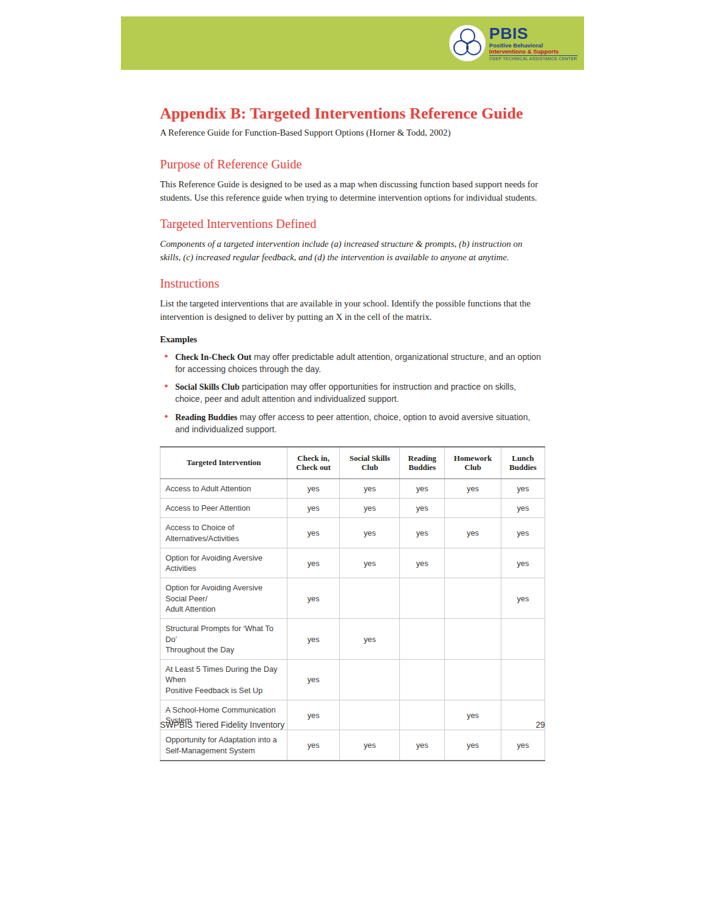PBIS Positive Behavioral
Interventions & Supports OSEP TECHNICAL ASSISTANCE CENTER
Appendix B: Targeted Interventions Reference Guide
A Reference Guide for Function-Based Support Options (Horner & Todd, 2002)
Purpose of Reference Guide
This Reference Guide is designed to be used as a map when discussing function based support needs for students. Use this reference guide when trying to determine intervention options for individual students.
Targeted Interventions Defined
Components of a targeted intervention include (a) increased structure & prompts, (b) instruction on skills, (c) increased regular feedback, and (d) the intervention is available to anyone at anytime.
Instructions
List the targeted interventions that are available in your school. Identify the possible functions that the intervention is designed to deliver by putting an X in the cell of the matrix.
Examples
Check In-Check Out may offer predictable adult attention, organizational structure, and an option for accessing choices through the day.
Social Skills Club participation may offer opportunities for instruction and practice on skills, choice, peer and adult attention and individualized support.
Reading Buddies may offer access to peer attention, choice, option to avoid aversive situation, and individualized support.
| Targeted Intervention | Check in, Check out | Social Skills Club | Reading Buddies | Homework Club | Lunch Buddies |
| --- | --- | --- | --- | --- | --- |
| Access to Adult Attention | yes | yes | yes | yes | yes |
| Access to Peer Attention | yes | yes | yes | | yes |
| Access to Choice of Alternatives/Activities | yes | yes | yes | yes | yes |
| Option for Avoiding Aversive Activities | yes | yes | yes | | yes |
| Option for Avoiding Aversive Social Peer/ Adult Attention | yes | | | | yes |
| Structural Prompts for ‘What To Do’ Throughout the Day | yes | yes | | | |
| At Least 5 Times During the Day When Positive Feedback is Set Up | yes | | | | |
| A School-Home Communication System | yes | | | yes | |
| Opportunity for Adaptation into a Self-Management System | yes | yes | yes | yes | yes |
SWPBIS Tiered Fidelity Inventory 29